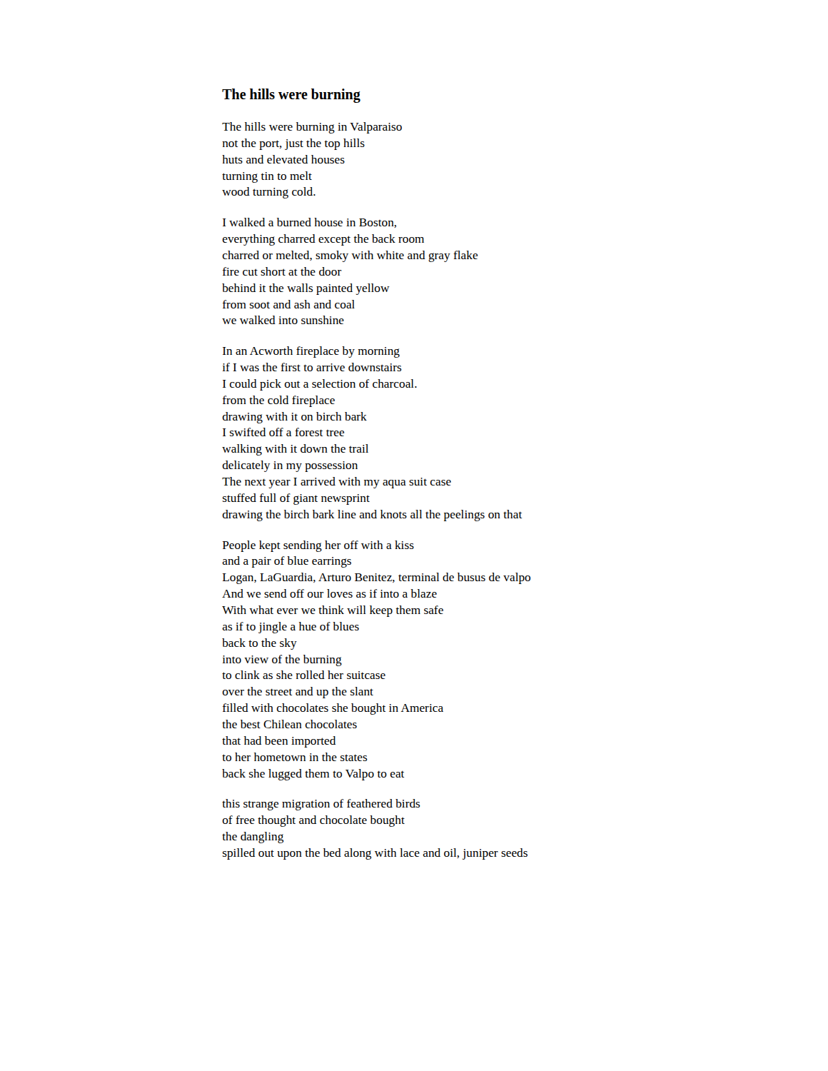The hills were burning
The hills were burning in Valparaiso
not the port, just the top hills
huts and elevated houses
turning tin to melt
wood turning cold.
I walked a burned house in Boston,
everything charred except the back room
charred or melted, smoky with white and gray flake
fire cut short at the door
behind it the walls painted yellow
from soot and ash and coal
we walked into sunshine
In an Acworth fireplace by morning
if I was the first to arrive downstairs
I could pick out a selection of charcoal.
from the cold fireplace
drawing with it on birch bark
I swifted off a forest tree
walking with it down the trail
delicately in my possession
The next year I arrived with my aqua suit case
stuffed full of giant newsprint
drawing the birch bark line and knots all the peelings on that
People kept sending her off with a kiss
and a pair of blue earrings
Logan, LaGuardia, Arturo Benitez, terminal de busus de valpo
And we send off our loves as if into a blaze
With what ever we think will keep them safe
as if to jingle a hue of blues
back to the sky
into view of the burning
to clink as she rolled her suitcase
over the street and up the slant
filled with chocolates she bought in America
the best Chilean chocolates
that had been imported
to her hometown in the states
back she lugged them to Valpo to eat
this strange migration of feathered birds
of free thought and chocolate bought
the dangling
spilled out upon the bed along with lace and oil, juniper seeds